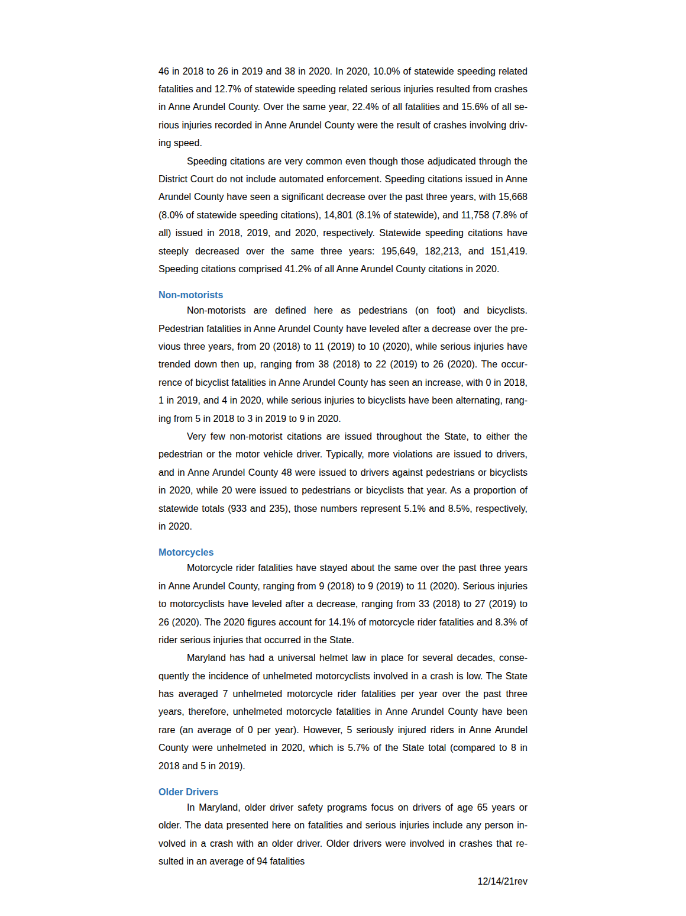46 in 2018 to 26 in 2019 and 38 in 2020. In 2020, 10.0% of statewide speeding related fatalities and 12.7% of statewide speeding related serious injuries resulted from crashes in Anne Arundel County. Over the same year, 22.4% of all fatalities and 15.6% of all serious injuries recorded in Anne Arundel County were the result of crashes involving driving speed.
Speeding citations are very common even though those adjudicated through the District Court do not include automated enforcement. Speeding citations issued in Anne Arundel County have seen a significant decrease over the past three years, with 15,668 (8.0% of statewide speeding citations), 14,801 (8.1% of statewide), and 11,758 (7.8% of all) issued in 2018, 2019, and 2020, respectively. Statewide speeding citations have steeply decreased over the same three years: 195,649, 182,213, and 151,419. Speeding citations comprised 41.2% of all Anne Arundel County citations in 2020.
Non-motorists
Non-motorists are defined here as pedestrians (on foot) and bicyclists. Pedestrian fatalities in Anne Arundel County have leveled after a decrease over the previous three years, from 20 (2018) to 11 (2019) to 10 (2020), while serious injuries have trended down then up, ranging from 38 (2018) to 22 (2019) to 26 (2020). The occurrence of bicyclist fatalities in Anne Arundel County has seen an increase, with 0 in 2018, 1 in 2019, and 4 in 2020, while serious injuries to bicyclists have been alternating, ranging from 5 in 2018 to 3 in 2019 to 9 in 2020.
Very few non-motorist citations are issued throughout the State, to either the pedestrian or the motor vehicle driver. Typically, more violations are issued to drivers, and in Anne Arundel County 48 were issued to drivers against pedestrians or bicyclists in 2020, while 20 were issued to pedestrians or bicyclists that year. As a proportion of statewide totals (933 and 235), those numbers represent 5.1% and 8.5%, respectively, in 2020.
Motorcycles
Motorcycle rider fatalities have stayed about the same over the past three years in Anne Arundel County, ranging from 9 (2018) to 9 (2019) to 11 (2020). Serious injuries to motorcyclists have leveled after a decrease, ranging from 33 (2018) to 27 (2019) to 26 (2020). The 2020 figures account for 14.1% of motorcycle rider fatalities and 8.3% of rider serious injuries that occurred in the State.
Maryland has had a universal helmet law in place for several decades, consequently the incidence of unhelmeted motorcyclists involved in a crash is low. The State has averaged 7 unhelmeted motorcycle rider fatalities per year over the past three years, therefore, unhelmeted motorcycle fatalities in Anne Arundel County have been rare (an average of 0 per year). However, 5 seriously injured riders in Anne Arundel County were unhelmeted in 2020, which is 5.7% of the State total (compared to 8 in 2018 and 5 in 2019).
Older Drivers
In Maryland, older driver safety programs focus on drivers of age 65 years or older. The data presented here on fatalities and serious injuries include any person involved in a crash with an older driver. Older drivers were involved in crashes that resulted in an average of 94 fatalities
12/14/21rev